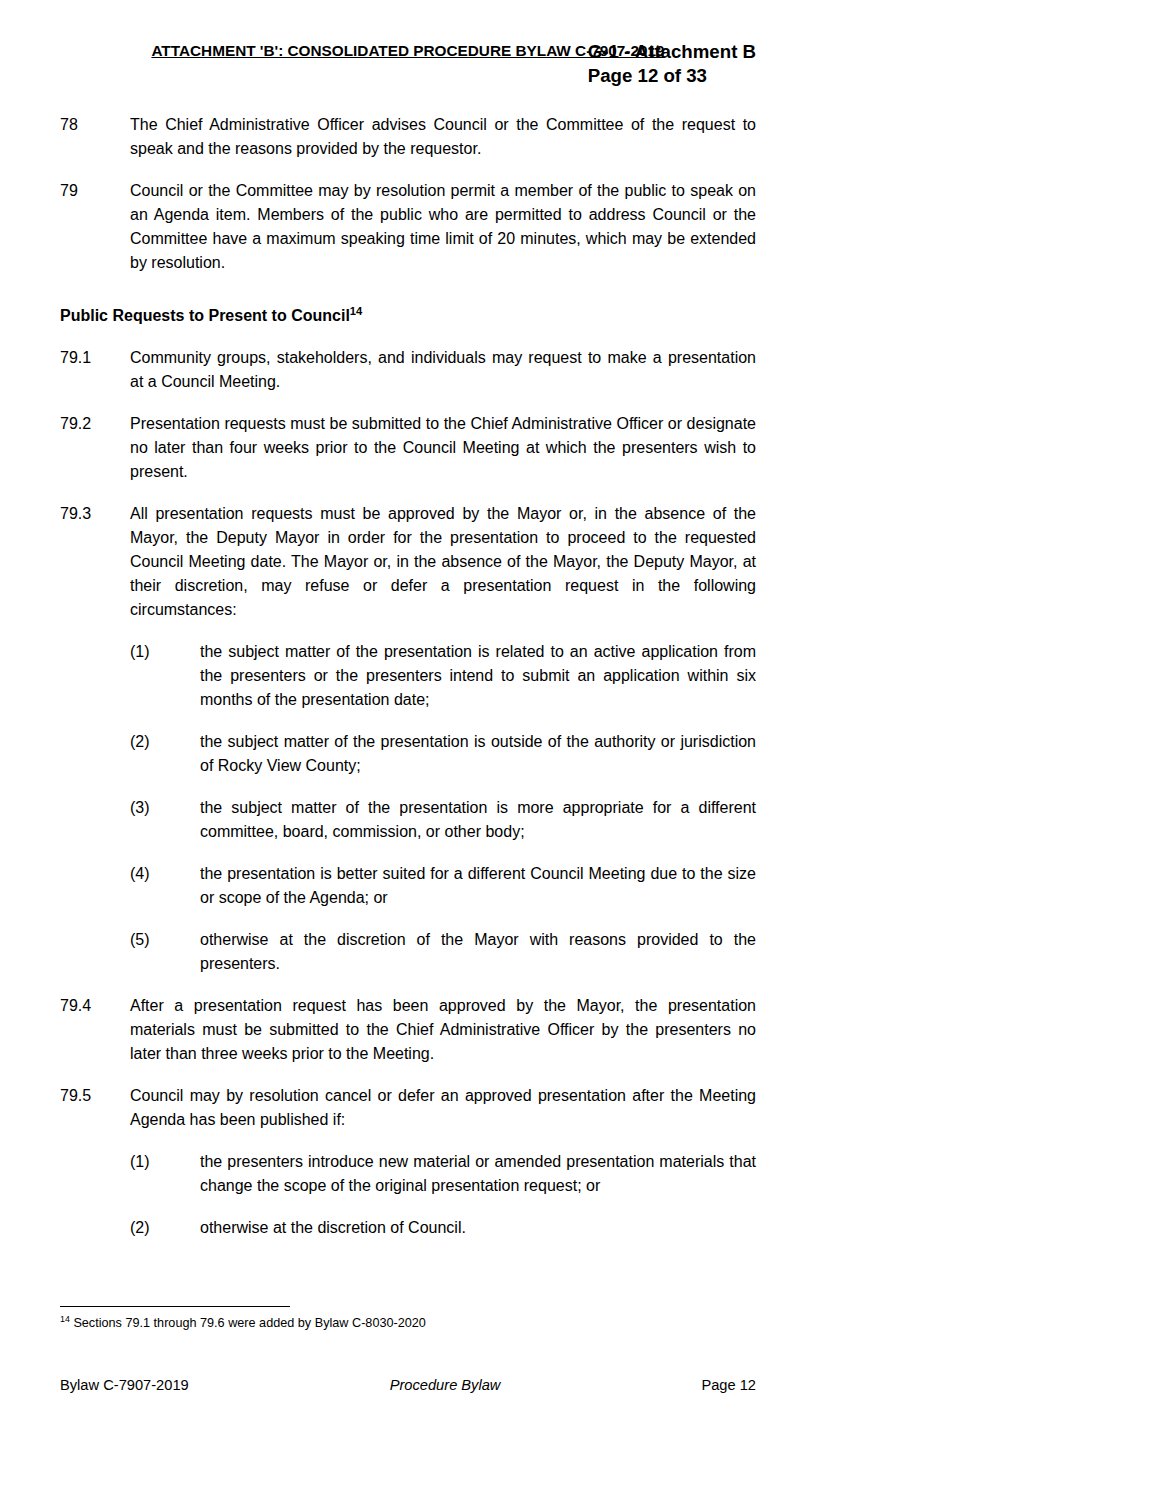ATTACHMENT 'B': CONSOLIDATED PROCEDURE BYLAW C-7907-2019
G-1 - Attachment B
Page 12 of 33
78
The Chief Administrative Officer advises Council or the Committee of the request to speak and the reasons provided by the requestor.
79
Council or the Committee may by resolution permit a member of the public to speak on an Agenda item. Members of the public who are permitted to address Council or the Committee have a maximum speaking time limit of 20 minutes, which may be extended by resolution.
Public Requests to Present to Council14
79.1
Community groups, stakeholders, and individuals may request to make a presentation at a Council Meeting.
79.2
Presentation requests must be submitted to the Chief Administrative Officer or designate no later than four weeks prior to the Council Meeting at which the presenters wish to present.
79.3
All presentation requests must be approved by the Mayor or, in the absence of the Mayor, the Deputy Mayor in order for the presentation to proceed to the requested Council Meeting date. The Mayor or, in the absence of the Mayor, the Deputy Mayor, at their discretion, may refuse or defer a presentation request in the following circumstances:
(1)
the subject matter of the presentation is related to an active application from the presenters or the presenters intend to submit an application within six months of the presentation date;
(2)
the subject matter of the presentation is outside of the authority or jurisdiction of Rocky View County;
(3)
the subject matter of the presentation is more appropriate for a different committee, board, commission, or other body;
(4)
the presentation is better suited for a different Council Meeting due to the size or scope of the Agenda; or
(5)
otherwise at the discretion of the Mayor with reasons provided to the presenters.
79.4
After a presentation request has been approved by the Mayor, the presentation materials must be submitted to the Chief Administrative Officer by the presenters no later than three weeks prior to the Meeting.
79.5
Council may by resolution cancel or defer an approved presentation after the Meeting Agenda has been published if:
(1)
the presenters introduce new material or amended presentation materials that change the scope of the original presentation request; or
(2)
otherwise at the discretion of Council.
14 Sections 79.1 through 79.6 were added by Bylaw C-8030-2020
Bylaw C-7907-2019
Procedure Bylaw
Page 12